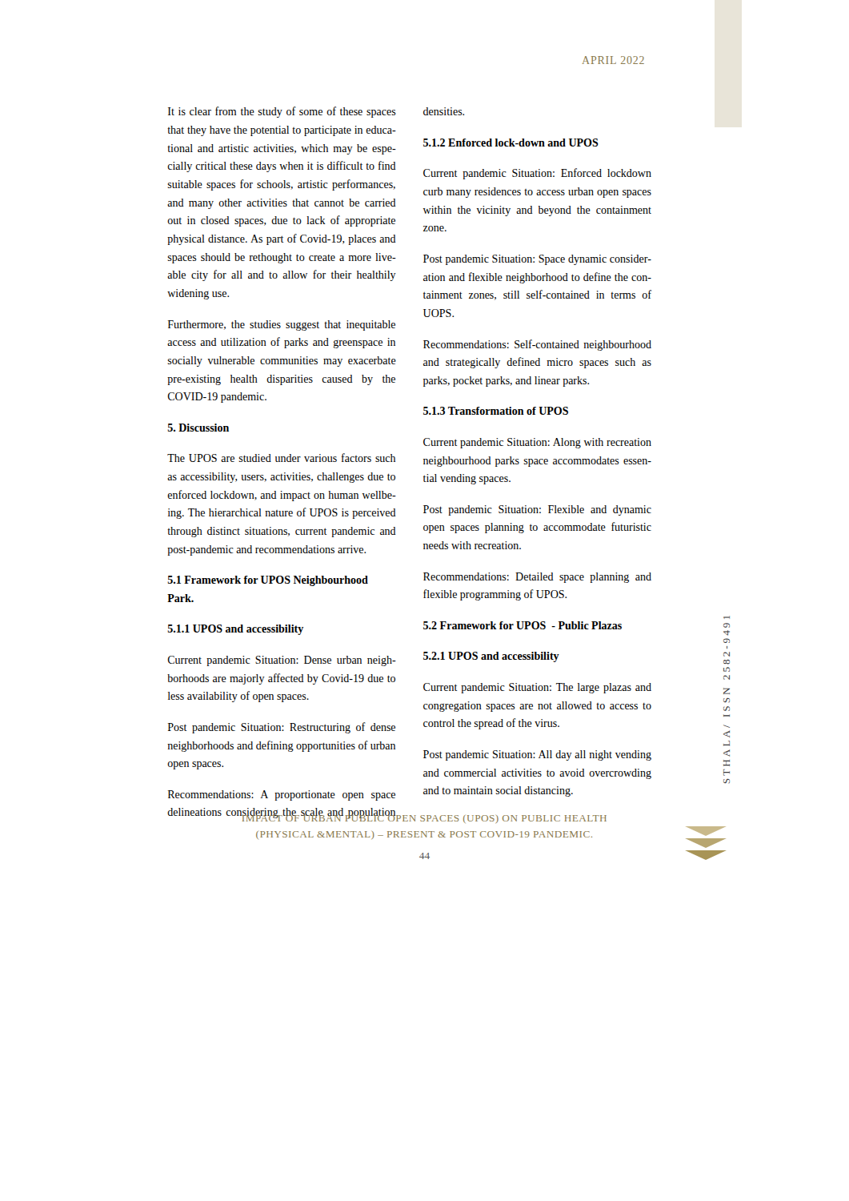APRIL 2022
It is clear from the study of some of these spaces that they have the potential to participate in educational and artistic activities, which may be especially critical these days when it is difficult to find suitable spaces for schools, artistic performances, and many other activities that cannot be carried out in closed spaces, due to lack of appropriate physical distance. As part of Covid-19, places and spaces should be rethought to create a more liveable city for all and to allow for their healthily widening use.
Furthermore, the studies suggest that inequitable access and utilization of parks and greenspace in socially vulnerable communities may exacerbate pre-existing health disparities caused by the COVID-19 pandemic.
5. Discussion
The UPOS are studied under various factors such as accessibility, users, activities, challenges due to enforced lockdown, and impact on human wellbeing. The hierarchical nature of UPOS is perceived through distinct situations, current pandemic and post-pandemic and recommendations arrive.
5.1 Framework for UPOS Neighbourhood Park.
5.1.1 UPOS and accessibility
Current pandemic Situation: Dense urban neighborhoods are majorly affected by Covid-19 due to less availability of open spaces.
Post pandemic Situation: Restructuring of dense neighborhoods and defining opportunities of urban open spaces.
Recommendations: A proportionate open space delineations considering the scale and population densities.
5.1.2 Enforced lock-down and UPOS
Current pandemic Situation: Enforced lockdown curb many residences to access urban open spaces within the vicinity and beyond the containment zone.
Post pandemic Situation: Space dynamic consideration and flexible neighborhood to define the containment zones, still self-contained in terms of UOPS.
Recommendations: Self-contained neighbourhood and strategically defined micro spaces such as parks, pocket parks, and linear parks.
5.1.3 Transformation of UPOS
Current pandemic Situation: Along with recreation neighbourhood parks space accommodates essential vending spaces.
Post pandemic Situation: Flexible and dynamic open spaces planning to accommodate futuristic needs with recreation.
Recommendations: Detailed space planning and flexible programming of UPOS.
5.2 Framework for UPOS - Public Plazas
5.2.1 UPOS and accessibility
Current pandemic Situation: The large plazas and congregation spaces are not allowed to access to control the spread of the virus.
Post pandemic Situation: All day all night vending and commercial activities to avoid overcrowding and to maintain social distancing.
STHALA/ ISSN 2582-9491
IMPACT OF URBAN PUBLIC OPEN SPACES (UPOS) ON PUBLIC HEALTH
(PHYSICAL &MENTAL) – PRESENT & POST COVID-19 PANDEMIC.
44